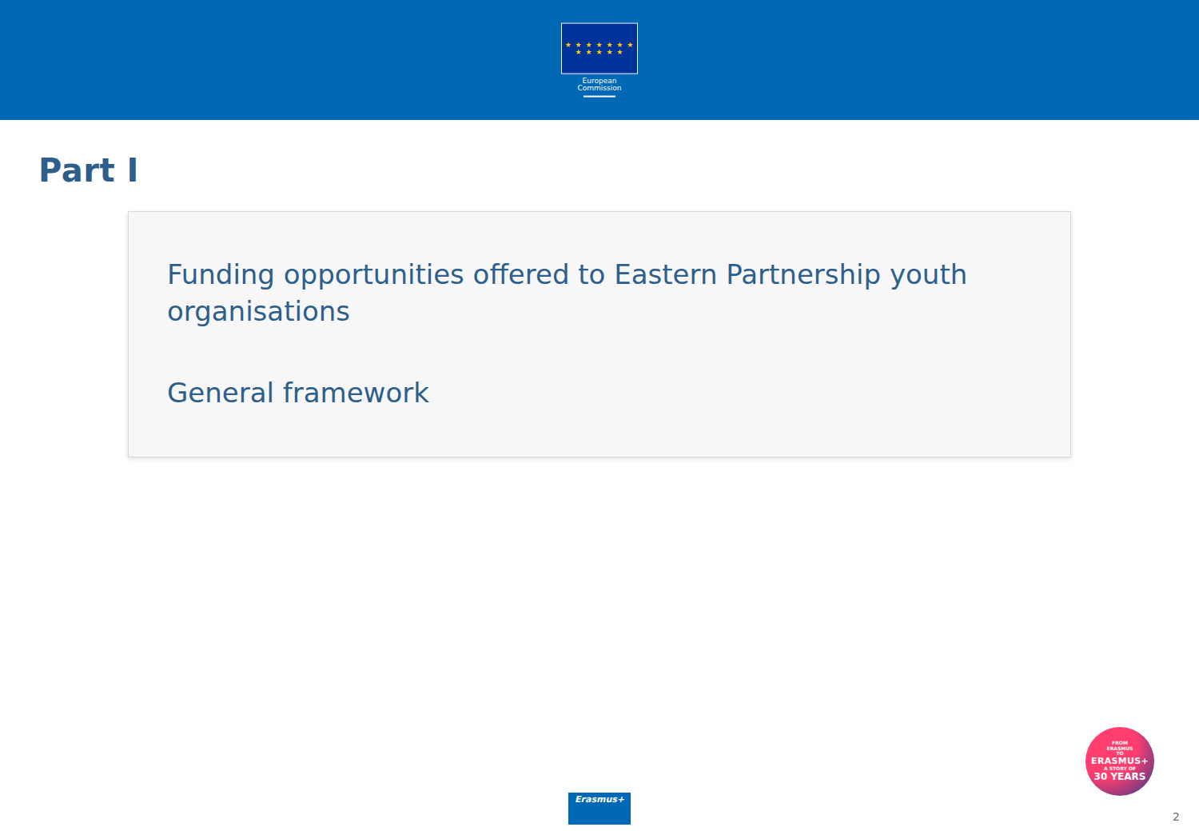★ ★ ★ ★ ★ ★ ★ ★ ★ ★ ★ ★
European
Commission
Part I
Funding opportunities offered to Eastern Partnership youth organisations
General framework
Erasmus+
FROM ERASMUS TO ERASMUS+ A STORY OF 30 YEARS
2